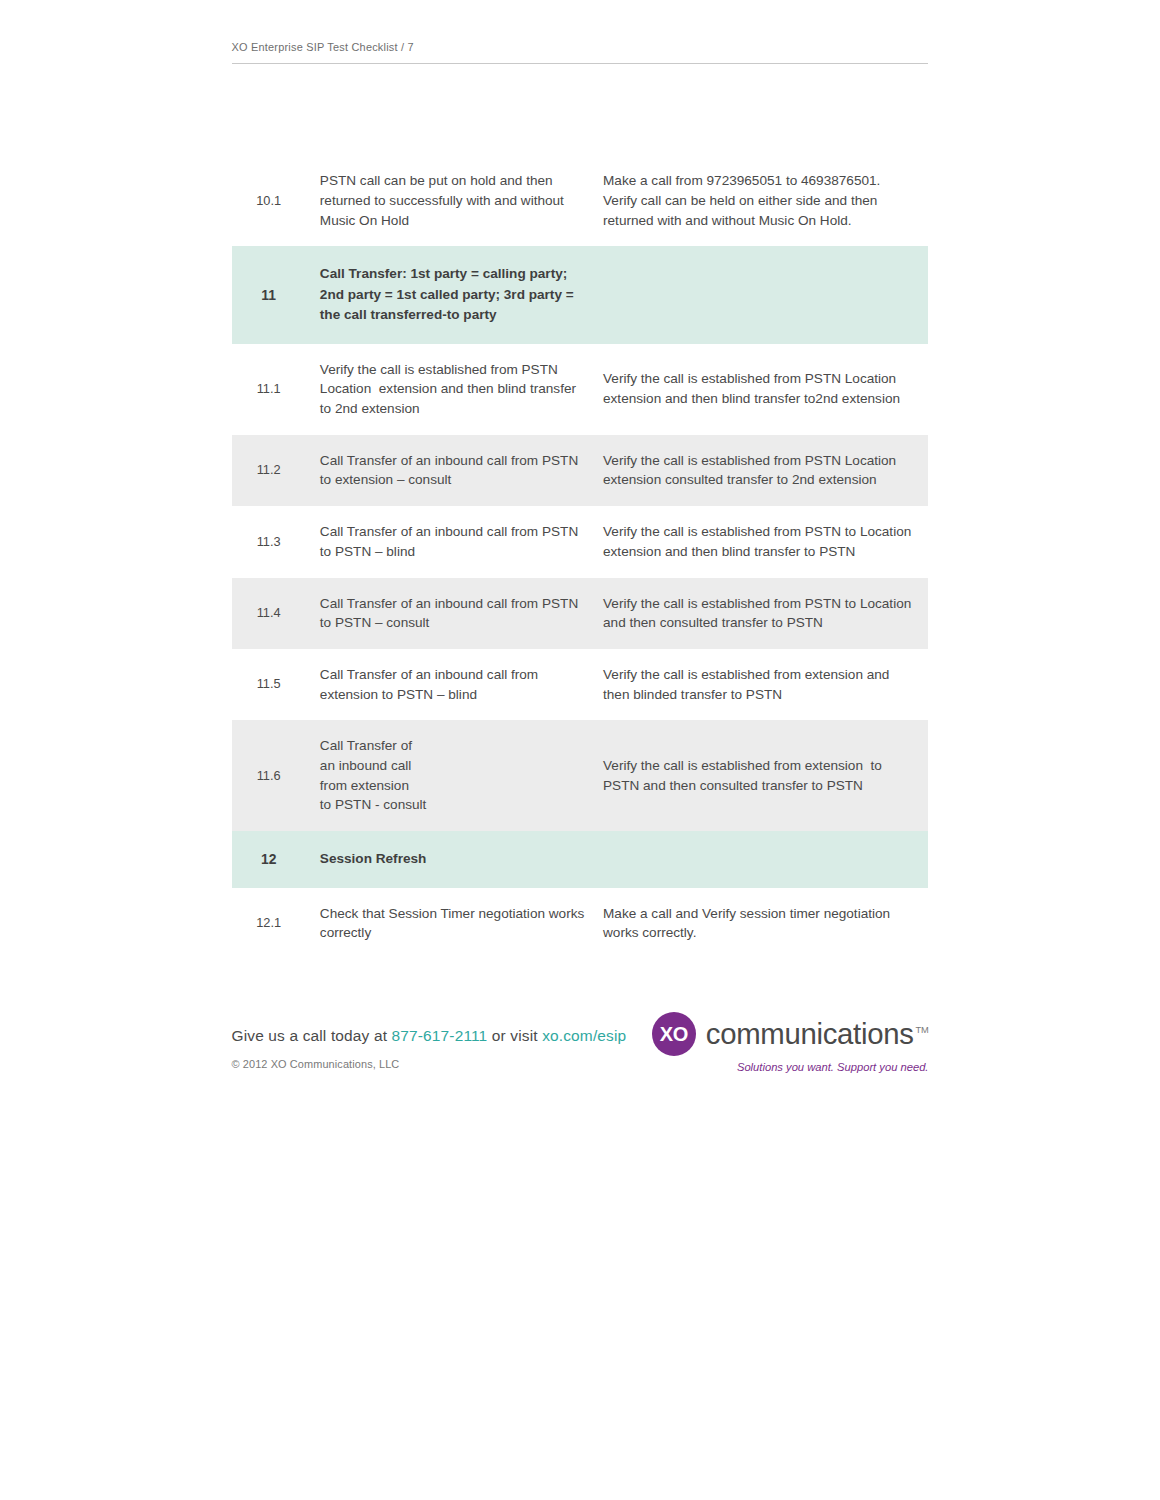XO Enterprise SIP Test Checklist / 7
| 10.1 | PSTN call can be put on hold and then returned to successfully with and without Music On Hold | Make a call from 9723965051 to 4693876501. Verify call can be held on either side and then returned with and without Music On Hold. |
| 11 | Call Transfer: 1st party = calling party; 2nd party = 1st called party; 3rd party = the call transferred-to party | |
| 11.1 | Verify the call is established from PSTN Location extension and then blind transfer to 2nd extension | Verify the call is established from PSTN Location extension and then blind transfer to2nd extension |
| 11.2 | Call Transfer of an inbound call from PSTN to extension – consult | Verify the call is established from PSTN Location extension consulted transfer to 2nd extension |
| 11.3 | Call Transfer of an inbound call from PSTN to PSTN – blind | Verify the call is established from PSTN to Location extension and then blind transfer to PSTN |
| 11.4 | Call Transfer of an inbound call from PSTN to PSTN – consult | Verify the call is established from PSTN to Location and then consulted transfer to PSTN |
| 11.5 | Call Transfer of an inbound call from extension to PSTN – blind | Verify the call is established from extension and then blinded transfer to PSTN |
| 11.6 | Call Transfer of an inbound call from extension to PSTN - consult | Verify the call is established from extension to PSTN and then consulted transfer to PSTN |
| 12 | Session Refresh | |
| 12.1 | Check that Session Timer negotiation works correctly | Make a call and Verify session timer negotiation works correctly. |
Give us a call today at 877-617-2111 or visit xo.com/esip © 2012 XO Communications, LLC
XO
communicationsTM
Solutions you want. Support you need.